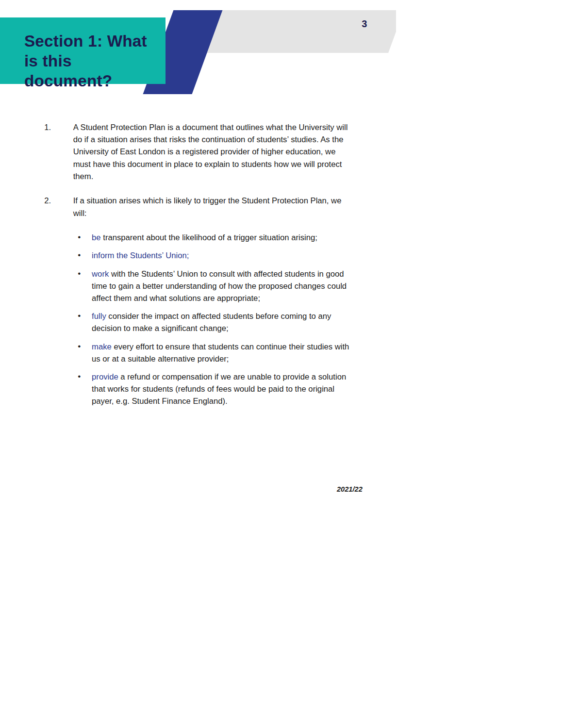Section 1: What is this document?
3
1. A Student Protection Plan is a document that outlines what the University will do if a situation arises that risks the continuation of students’ studies. As the University of East London is a registered provider of higher education, we must have this document in place to explain to students how we will protect them.
2. If a situation arises which is likely to trigger the Student Protection Plan, we will:
be transparent about the likelihood of a trigger situation arising;
inform the Students’ Union;
work with the Students’ Union to consult with affected students in good time to gain a better understanding of how the proposed changes could affect them and what solutions are appropriate;
fully consider the impact on affected students before coming to any decision to make a significant change;
make every effort to ensure that students can continue their studies with us or at a suitable alternative provider;
provide a refund or compensation if we are unable to provide a solution that works for students (refunds of fees would be paid to the original payer, e.g. Student Finance England).
2021/22